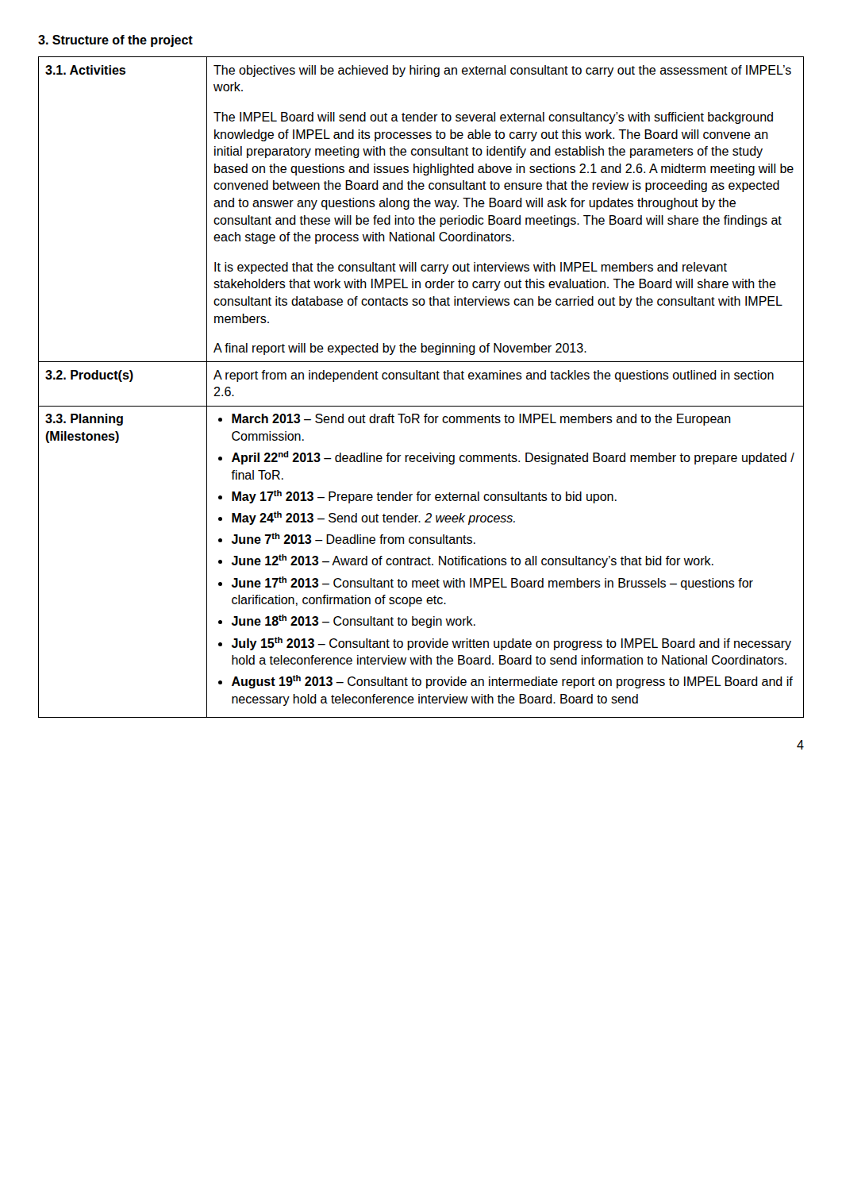3. Structure of the project
| 3.1. Activities | The objectives will be achieved by hiring an external consultant to carry out the assessment of IMPEL’s work. The IMPEL Board will send out a tender to several external consultancy’s with sufficient background knowledge of IMPEL and its processes to be able to carry out this work. The Board will convene an initial preparatory meeting with the consultant to identify and establish the parameters of the study based on the questions and issues highlighted above in sections 2.1 and 2.6. A midterm meeting will be convened between the Board and the consultant to ensure that the review is proceeding as expected and to answer any questions along the way. The Board will ask for updates throughout by the consultant and these will be fed into the periodic Board meetings. The Board will share the findings at each stage of the process with National Coordinators. It is expected that the consultant will carry out interviews with IMPEL members and relevant stakeholders that work with IMPEL in order to carry out this evaluation. The Board will share with the consultant its database of contacts so that interviews can be carried out by the consultant with IMPEL members. A final report will be expected by the beginning of November 2013. |
| 3.2. Product(s) | A report from an independent consultant that examines and tackles the questions outlined in section 2.6. |
| 3.3. Planning (Milestones) | March 2013 – Send out draft ToR for comments to IMPEL members and to the European Commission. April 22 nd 2013 – deadline for receiving comments. Designated Board member to prepare updated / final ToR. May 17 th 2013 – Prepare tender for external consultants to bid upon. May 24 th 2013 – Send out tender. 2 week process. June 7 th 2013 – Deadline from consultants. June 12 th 2013 – Award of contract. Notifications to all consultancy’s that bid for work. June 17 th 2013 – Consultant to meet with IMPEL Board members in Brussels – questions for clarification, confirmation of scope etc. June 18 th 2013 – Consultant to begin work. July 15 th 2013 – Consultant to provide written update on progress to IMPEL Board and if necessary hold a teleconference interview with the Board. Board to send information to National Coordinators. August 19 th 2013 – Consultant to provide an intermediate report on progress to IMPEL Board and if necessary hold a teleconference interview with the Board. Board to send |
4